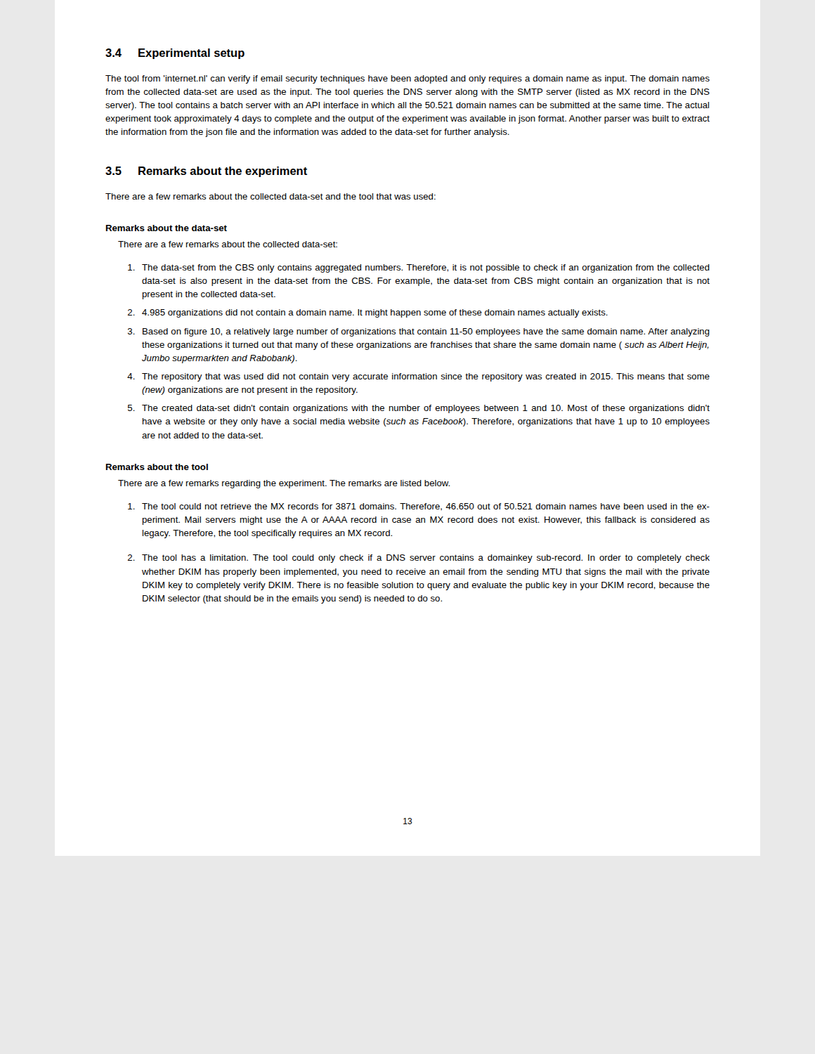3.4 Experimental setup
The tool from 'internet.nl' can verify if email security techniques have been adopted and only requires a domain name as input. The domain names from the collected data-set are used as the input. The tool queries the DNS server along with the SMTP server (listed as MX record in the DNS server). The tool contains a batch server with an API interface in which all the 50.521 domain names can be submitted at the same time. The actual experiment took approximately 4 days to complete and the output of the experiment was available in json format. Another parser was built to extract the information from the json file and the information was added to the data-set for further analysis.
3.5 Remarks about the experiment
There are a few remarks about the collected data-set and the tool that was used:
Remarks about the data-set
There are a few remarks about the collected data-set:
The data-set from the CBS only contains aggregated numbers. Therefore, it is not possible to check if an organization from the collected data-set is also present in the data-set from the CBS. For example, the data-set from CBS might contain an organization that is not present in the collected data-set.
4.985 organizations did not contain a domain name. It might happen some of these domain names actually exists.
Based on figure 10, a relatively large number of organizations that contain 11-50 employees have the same domain name. After analyzing these organizations it turned out that many of these organizations are franchises that share the same domain name ( such as Albert Heijn, Jumbo supermarkten and Rabobank).
The repository that was used did not contain very accurate information since the repository was created in 2015. This means that some (new) organizations are not present in the repository.
The created data-set didn't contain organizations with the number of employees between 1 and 10. Most of these organizations didn't have a website or they only have a social media website (such as Facebook). Therefore, organizations that have 1 up to 10 employees are not added to the data-set.
Remarks about the tool
There are a few remarks regarding the experiment. The remarks are listed below.
The tool could not retrieve the MX records for 3871 domains. Therefore, 46.650 out of 50.521 domain names have been used in the experiment. Mail servers might use the A or AAAA record in case an MX record does not exist. However, this fallback is considered as legacy. Therefore, the tool specifically requires an MX record.
The tool has a limitation. The tool could only check if a DNS server contains a domainkey sub-record. In order to completely check whether DKIM has properly been implemented, you need to receive an email from the sending MTU that signs the mail with the private DKIM key to completely verify DKIM. There is no feasible solution to query and evaluate the public key in your DKIM record, because the DKIM selector (that should be in the emails you send) is needed to do so.
13